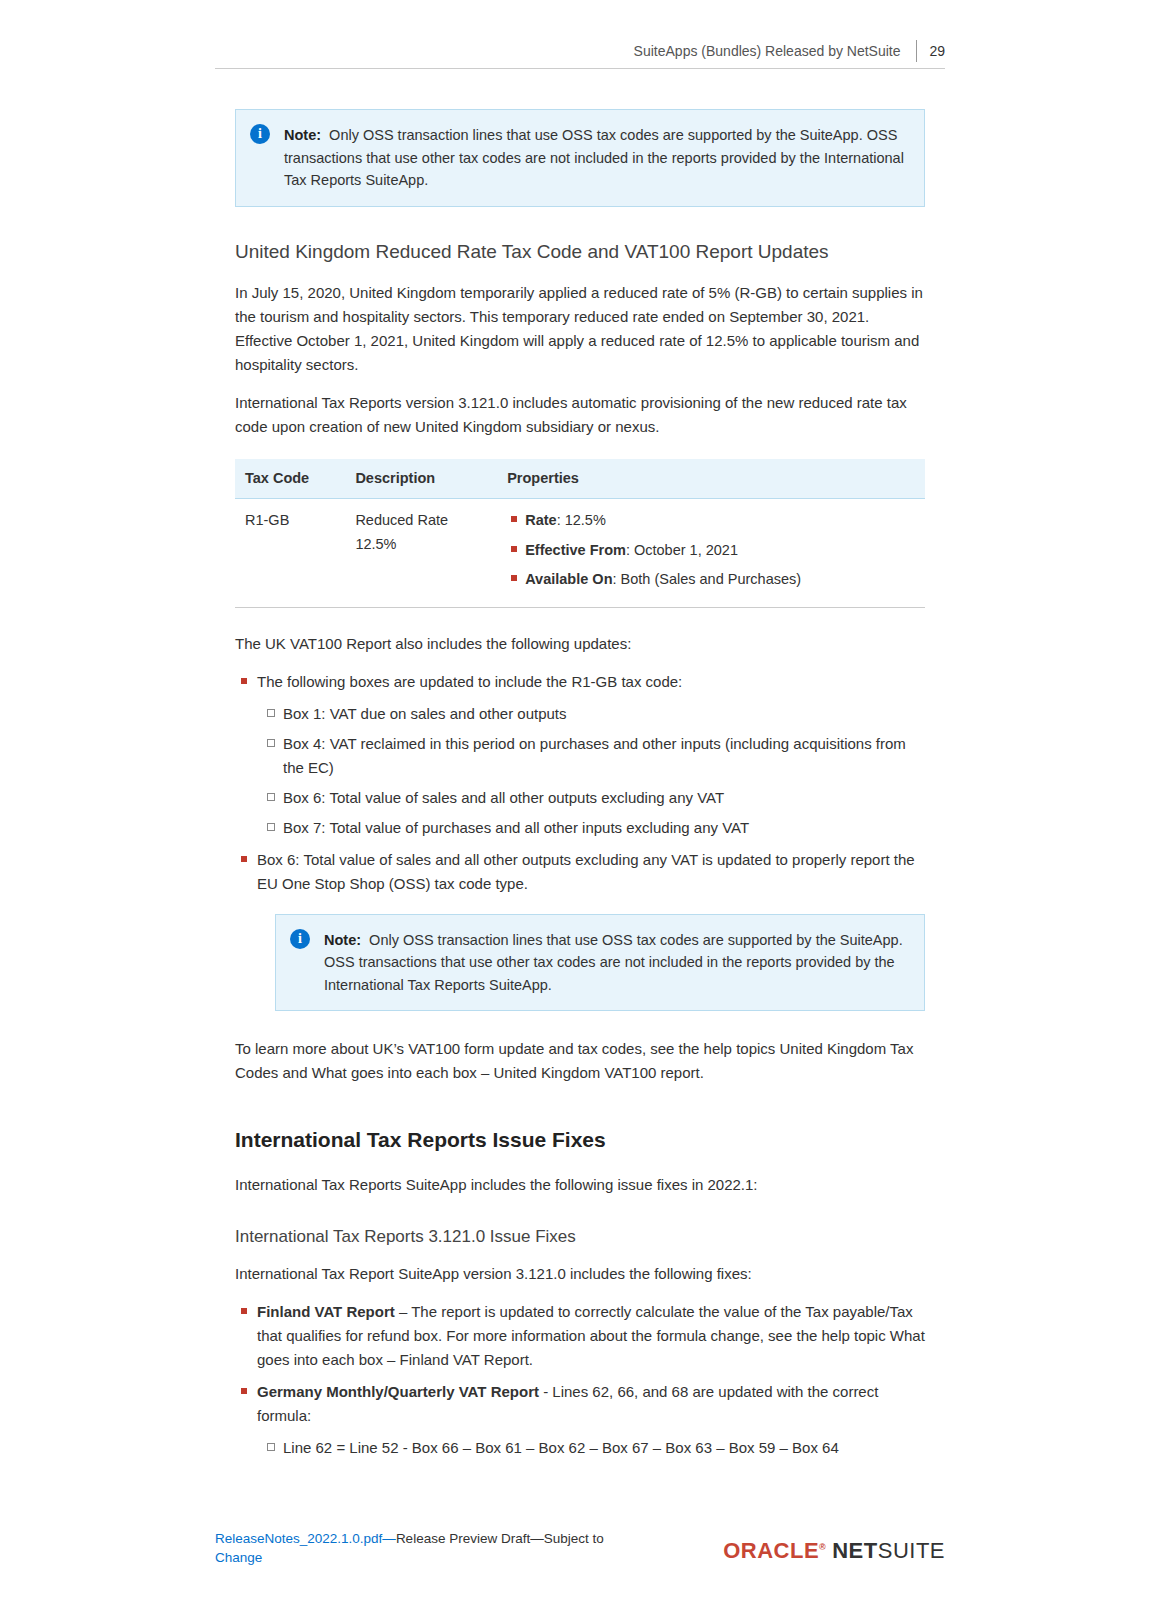SuiteApps (Bundles) Released by NetSuite 29
i Note: Only OSS transaction lines that use OSS tax codes are supported by the SuiteApp. OSS transactions that use other tax codes are not included in the reports provided by the International Tax Reports SuiteApp.
United Kingdom Reduced Rate Tax Code and VAT100 Report Updates
In July 15, 2020, United Kingdom temporarily applied a reduced rate of 5% (R-GB) to certain supplies in the tourism and hospitality sectors. This temporary reduced rate ended on September 30, 2021. Effective October 1, 2021, United Kingdom will apply a reduced rate of 12.5% to applicable tourism and hospitality sectors.
International Tax Reports version 3.121.0 includes automatic provisioning of the new reduced rate tax code upon creation of new United Kingdom subsidiary or nexus.
| Tax Code | Description | Properties |
| --- | --- | --- |
| R1-GB | Reduced Rate 12.5% | Rate : 12.5% Effective From : October 1, 2021 Available On : Both (Sales and Purchases) |
The UK VAT100 Report also includes the following updates:
The following boxes are updated to include the R1-GB tax code:
Box 1: VAT due on sales and other outputs
Box 4: VAT reclaimed in this period on purchases and other inputs (including acquisitions from the EC)
Box 6: Total value of sales and all other outputs excluding any VAT
Box 7: Total value of purchases and all other inputs excluding any VAT
Box 6: Total value of sales and all other outputs excluding any VAT is updated to properly report the EU One Stop Shop (OSS) tax code type.
i Note: Only OSS transaction lines that use OSS tax codes are supported by the SuiteApp. OSS transactions that use other tax codes are not included in the reports provided by the International Tax Reports SuiteApp.
To learn more about UK’s VAT100 form update and tax codes, see the help topics United Kingdom Tax Codes and What goes into each box – United Kingdom VAT100 report.
International Tax Reports Issue Fixes
International Tax Reports SuiteApp includes the following issue fixes in 2022.1:
International Tax Reports 3.121.0 Issue Fixes
International Tax Report SuiteApp version 3.121.0 includes the following fixes:
Finland VAT Report – The report is updated to correctly calculate the value of the Tax payable/Tax that qualifies for refund box. For more information about the formula change, see the help topic What goes into each box – Finland VAT Report.
Germany Monthly/Quarterly VAT Report - Lines 62, 66, and 68 are updated with the correct formula:
Line 62 = Line 52 - Box 66 – Box 61 – Box 62 – Box 67 – Box 63 – Box 59 – Box 64
ReleaseNotes_2022.1.0.pdf—Release Preview Draft—Subject to
Change
ORACLE®NETSUITE